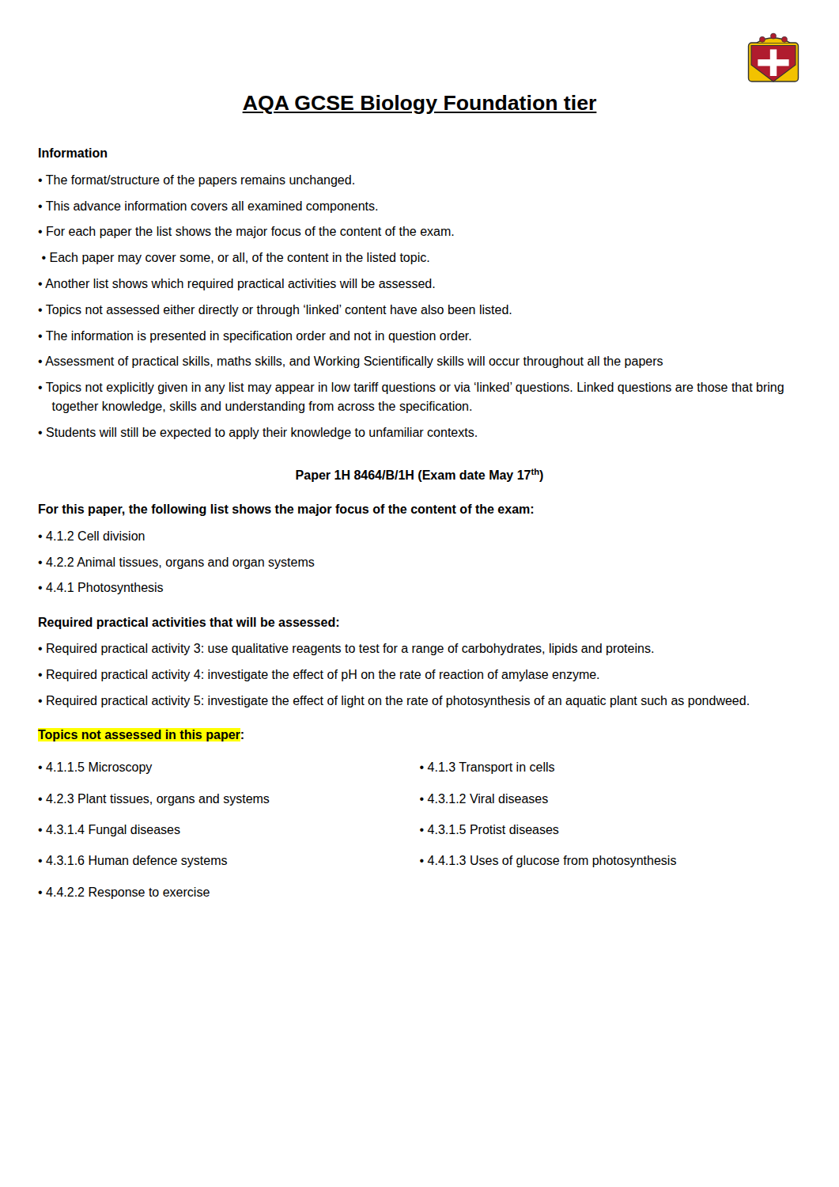AQA GCSE Biology Foundation tier
Information
• The format/structure of the papers remains unchanged.
• This advance information covers all examined components.
• For each paper the list shows the major focus of the content of the exam.
• Each paper may cover some, or all, of the content in the listed topic.
• Another list shows which required practical activities will be assessed.
• Topics not assessed either directly or through ‘linked’ content have also been listed.
• The information is presented in specification order and not in question order.
• Assessment of practical skills, maths skills, and Working Scientifically skills will occur throughout all the papers
• Topics not explicitly given in any list may appear in low tariff questions or via ‘linked’ questions. Linked questions are those that bring together knowledge, skills and understanding from across the specification.
• Students will still be expected to apply their knowledge to unfamiliar contexts.
Paper 1H 8464/B/1H (Exam date May 17th)
For this paper, the following list shows the major focus of the content of the exam:
• 4.1.2 Cell division
• 4.2.2 Animal tissues, organs and organ systems
• 4.4.1 Photosynthesis
Required practical activities that will be assessed:
• Required practical activity 3: use qualitative reagents to test for a range of carbohydrates, lipids and proteins.
• Required practical activity 4: investigate the effect of pH on the rate of reaction of amylase enzyme.
• Required practical activity 5: investigate the effect of light on the rate of photosynthesis of an aquatic plant such as pondweed.
Topics not assessed in this paper:
| • 4.1.1.5 Microscopy | • 4.1.3 Transport in cells |
| • 4.2.3 Plant tissues, organs and systems | • 4.3.1.2 Viral diseases |
| • 4.3.1.4 Fungal diseases | • 4.3.1.5 Protist diseases |
| • 4.3.1.6 Human defence systems | • 4.4.1.3 Uses of glucose from photosynthesis |
| • 4.4.2.2 Response to exercise | |